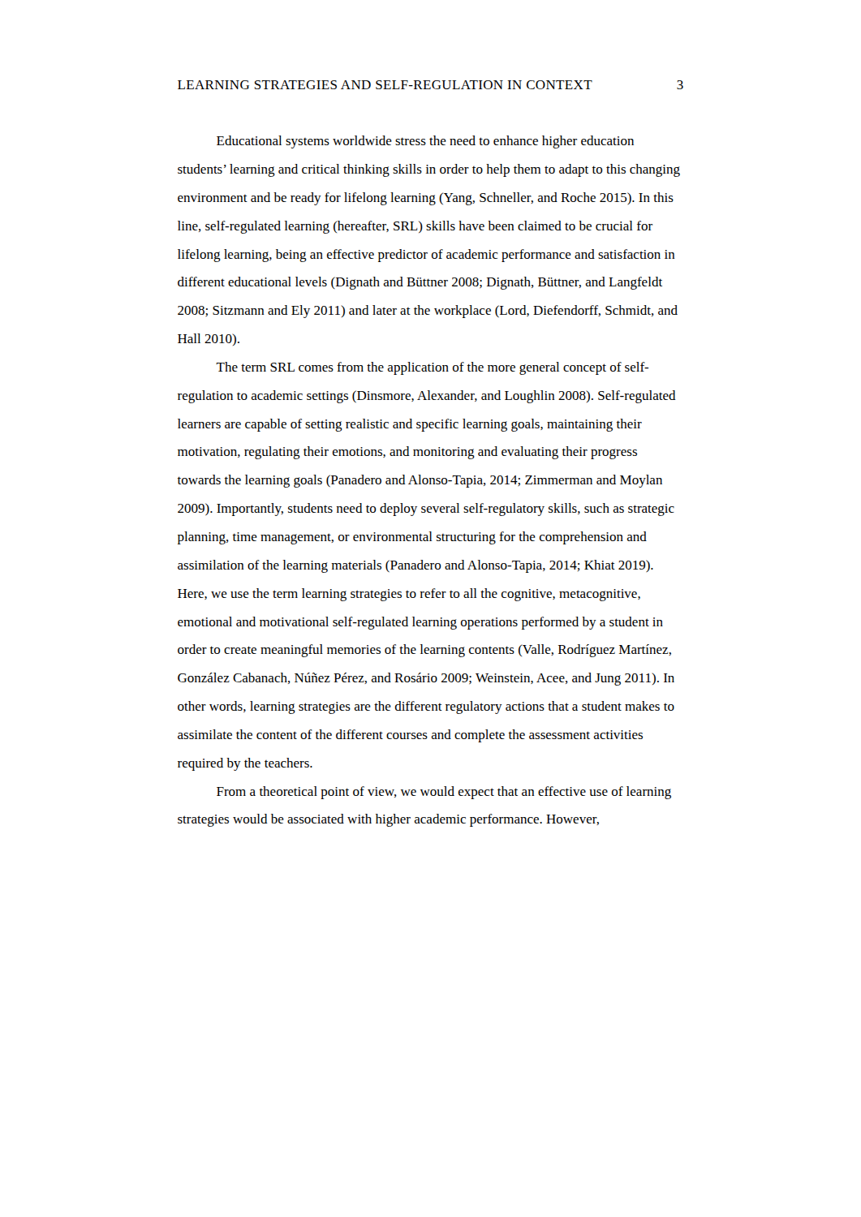Learning Strategies and Self-Regulation in Context 3
Educational systems worldwide stress the need to enhance higher education students’ learning and critical thinking skills in order to help them to adapt to this changing environment and be ready for lifelong learning (Yang, Schneller, and Roche 2015). In this line, self-regulated learning (hereafter, SRL) skills have been claimed to be crucial for lifelong learning, being an effective predictor of academic performance and satisfaction in different educational levels (Dignath and Büttner 2008; Dignath, Büttner, and Langfeldt 2008; Sitzmann and Ely 2011) and later at the workplace (Lord, Diefendorff, Schmidt, and Hall 2010).
The term SRL comes from the application of the more general concept of self-regulation to academic settings (Dinsmore, Alexander, and Loughlin 2008). Self-regulated learners are capable of setting realistic and specific learning goals, maintaining their motivation, regulating their emotions, and monitoring and evaluating their progress towards the learning goals (Panadero and Alonso-Tapia, 2014; Zimmerman and Moylan 2009). Importantly, students need to deploy several self-regulatory skills, such as strategic planning, time management, or environmental structuring for the comprehension and assimilation of the learning materials (Panadero and Alonso-Tapia, 2014; Khiat 2019). Here, we use the term learning strategies to refer to all the cognitive, metacognitive, emotional and motivational self-regulated learning operations performed by a student in order to create meaningful memories of the learning contents (Valle, Rodríguez Martínez, González Cabanach, Núñez Pérez, and Rosário 2009; Weinstein, Acee, and Jung 2011). In other words, learning strategies are the different regulatory actions that a student makes to assimilate the content of the different courses and complete the assessment activities required by the teachers.
From a theoretical point of view, we would expect that an effective use of learning strategies would be associated with higher academic performance. However,